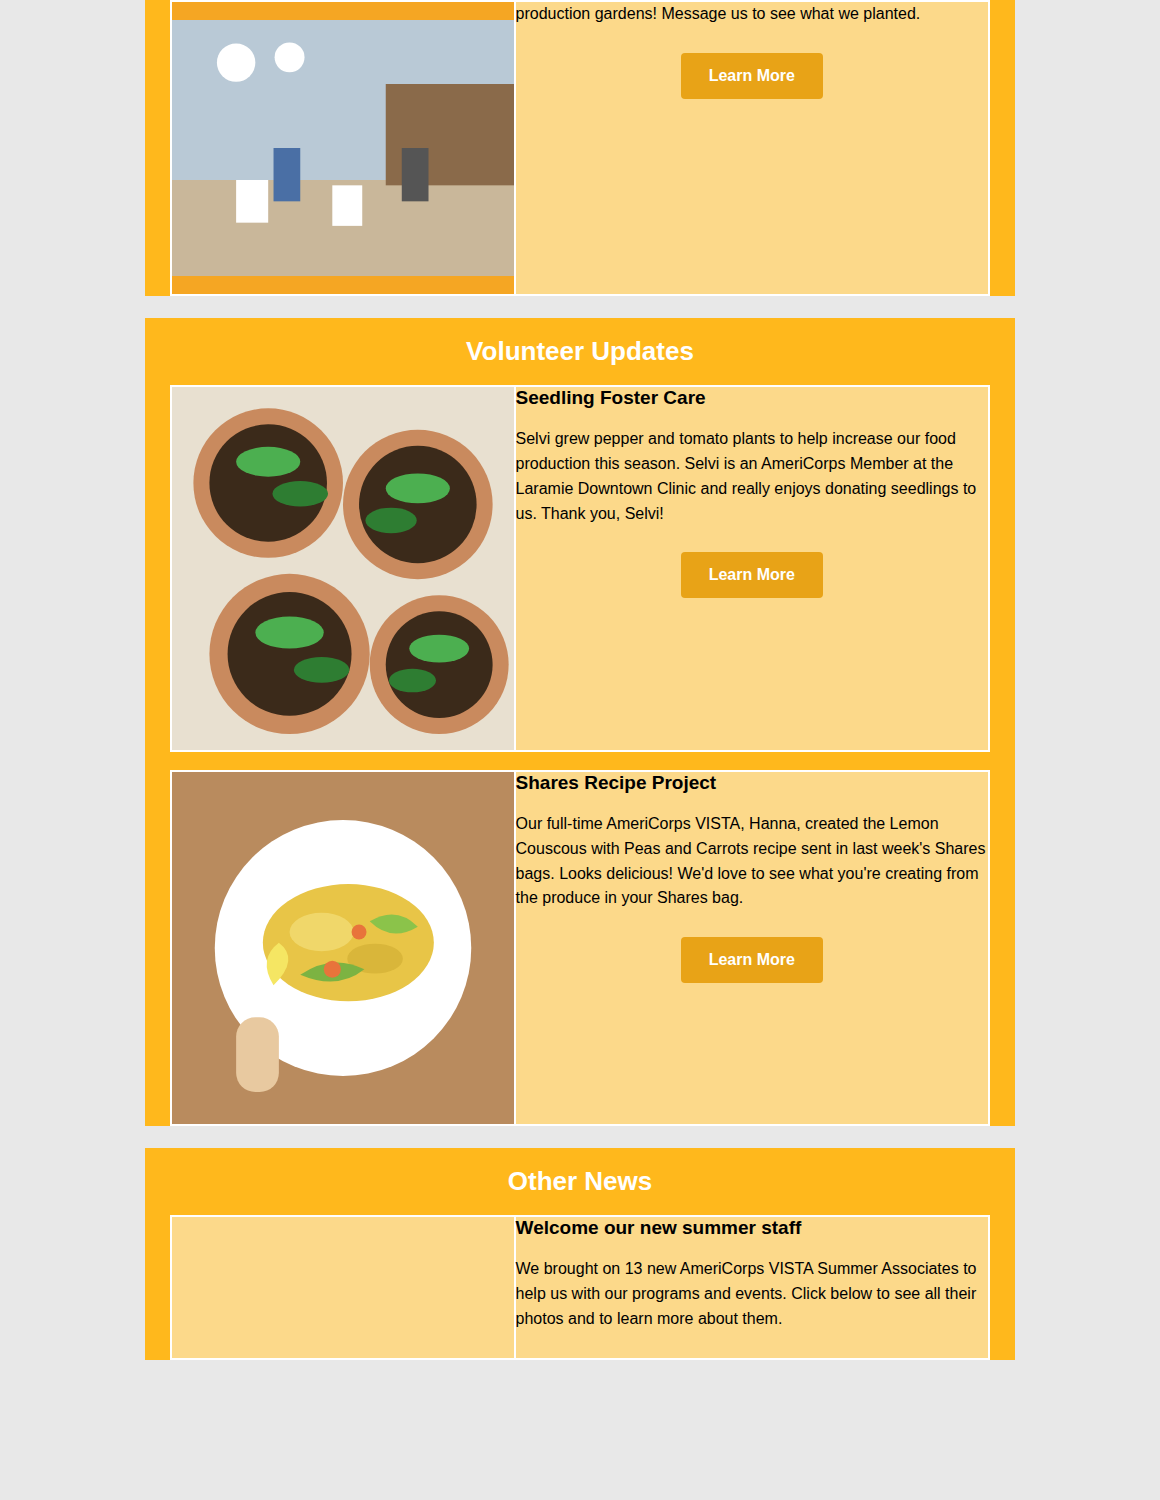| | production gardens! Message us to see what we planted. Learn More |
Volunteer Updates
| | Seedling Foster Care Selvi grew pepper and tomato plants to help increase our food production this season. Selvi is an AmeriCorps Member at the Laramie Downtown Clinic and really enjoys donating seedlings to us. Thank you, Selvi! Learn More |
| | Shares Recipe Project Our full-time AmeriCorps VISTA, Hanna, created the Lemon Couscous with Peas and Carrots recipe sent in last week's Shares bags. Looks delicious! We'd love to see what you're creating from the produce in your Shares bag. Learn More |
Other News
| | Welcome our new summer staff We brought on 13 new AmeriCorps VISTA Summer Associates to help us with our programs and events. Click below to see all their photos and to learn more about them. |